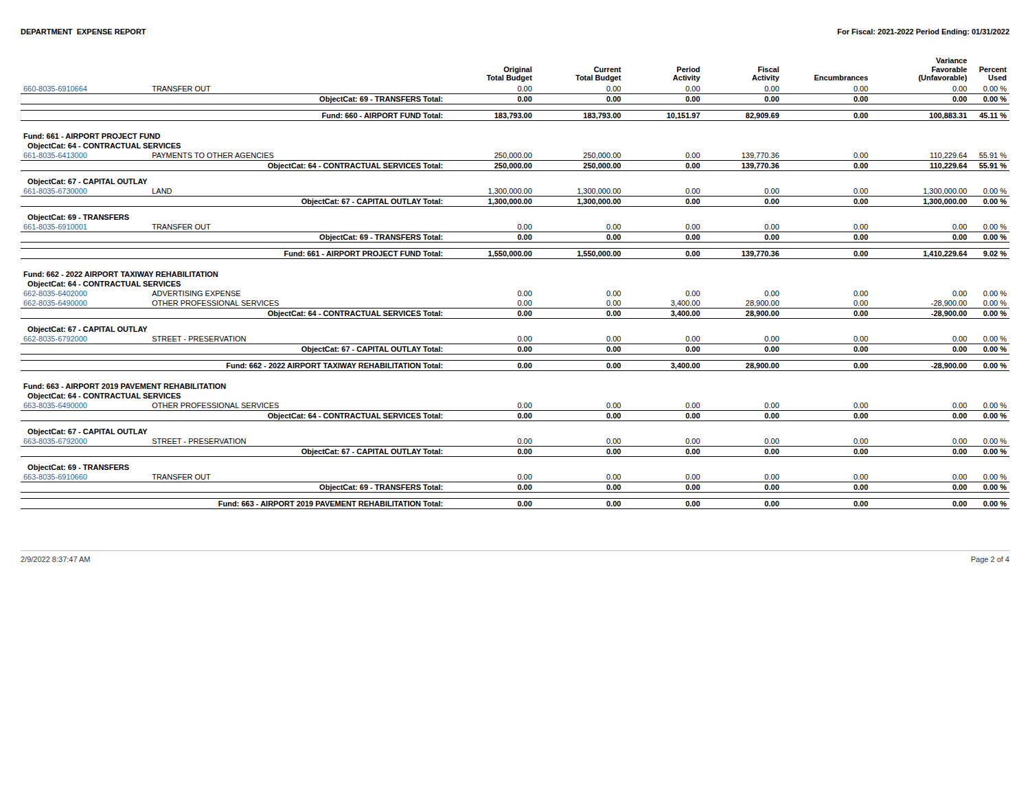DEPARTMENT EXPENSE REPORT
For Fiscal: 2021-2022 Period Ending: 01/31/2022
| | | Original Total Budget | Current Total Budget | Period Activity | Fiscal Activity | Encumbrances | Variance Favorable (Unfavorable) | Percent Used |
| --- | --- | --- | --- | --- | --- | --- | --- | --- |
| 660-8035-6910664 | TRANSFER OUT | 0.00 | 0.00 | 0.00 | 0.00 | 0.00 | 0.00 | 0.00 % |
| | ObjectCat: 69 - TRANSFERS Total: | 0.00 | 0.00 | 0.00 | 0.00 | 0.00 | 0.00 | 0.00 % |
| | Fund: 660 - AIRPORT FUND Total: | 183,793.00 | 183,793.00 | 10,151.97 | 82,909.69 | 0.00 | 100,883.31 | 45.11 % |
| Fund: 661 - AIRPORT PROJECT FUND |
| ObjectCat: 64 - CONTRACTUAL SERVICES |
| 661-8035-6413000 | PAYMENTS TO OTHER AGENCIES | 250,000.00 | 250,000.00 | 0.00 | 139,770.36 | 0.00 | 110,229.64 | 55.91 % |
| | ObjectCat: 64 - CONTRACTUAL SERVICES Total: | 250,000.00 | 250,000.00 | 0.00 | 139,770.36 | 0.00 | 110,229.64 | 55.91 % |
| ObjectCat: 67 - CAPITAL OUTLAY |
| 661-8035-6730000 | LAND | 1,300,000.00 | 1,300,000.00 | 0.00 | 0.00 | 0.00 | 1,300,000.00 | 0.00 % |
| | ObjectCat: 67 - CAPITAL OUTLAY Total: | 1,300,000.00 | 1,300,000.00 | 0.00 | 0.00 | 0.00 | 1,300,000.00 | 0.00 % |
| ObjectCat: 69 - TRANSFERS |
| 661-8035-6910001 | TRANSFER OUT | 0.00 | 0.00 | 0.00 | 0.00 | 0.00 | 0.00 | 0.00 % |
| | ObjectCat: 69 - TRANSFERS Total: | 0.00 | 0.00 | 0.00 | 0.00 | 0.00 | 0.00 | 0.00 % |
| | Fund: 661 - AIRPORT PROJECT FUND Total: | 1,550,000.00 | 1,550,000.00 | 0.00 | 139,770.36 | 0.00 | 1,410,229.64 | 9.02 % |
| Fund: 662 - 2022 AIRPORT TAXIWAY REHABILITATION |
| ObjectCat: 64 - CONTRACTUAL SERVICES |
| 662-8035-6402000 | ADVERTISING EXPENSE | 0.00 | 0.00 | 0.00 | 0.00 | 0.00 | 0.00 | 0.00 % |
| 662-8035-6490000 | OTHER PROFESSIONAL SERVICES | 0.00 | 0.00 | 3,400.00 | 28,900.00 | 0.00 | -28,900.00 | 0.00 % |
| | ObjectCat: 64 - CONTRACTUAL SERVICES Total: | 0.00 | 0.00 | 3,400.00 | 28,900.00 | 0.00 | -28,900.00 | 0.00 % |
| ObjectCat: 67 - CAPITAL OUTLAY |
| 662-8035-6792000 | STREET - PRESERVATION | 0.00 | 0.00 | 0.00 | 0.00 | 0.00 | 0.00 | 0.00 % |
| | ObjectCat: 67 - CAPITAL OUTLAY Total: | 0.00 | 0.00 | 0.00 | 0.00 | 0.00 | 0.00 | 0.00 % |
| | Fund: 662 - 2022 AIRPORT TAXIWAY REHABILITATION Total: | 0.00 | 0.00 | 3,400.00 | 28,900.00 | 0.00 | -28,900.00 | 0.00 % |
| Fund: 663 - AIRPORT 2019 PAVEMENT REHABILITATION |
| ObjectCat: 64 - CONTRACTUAL SERVICES |
| 663-8035-6490000 | OTHER PROFESSIONAL SERVICES | 0.00 | 0.00 | 0.00 | 0.00 | 0.00 | 0.00 | 0.00 % |
| | ObjectCat: 64 - CONTRACTUAL SERVICES Total: | 0.00 | 0.00 | 0.00 | 0.00 | 0.00 | 0.00 | 0.00 % |
| ObjectCat: 67 - CAPITAL OUTLAY |
| 663-8035-6792000 | STREET - PRESERVATION | 0.00 | 0.00 | 0.00 | 0.00 | 0.00 | 0.00 | 0.00 % |
| | ObjectCat: 67 - CAPITAL OUTLAY Total: | 0.00 | 0.00 | 0.00 | 0.00 | 0.00 | 0.00 | 0.00 % |
| ObjectCat: 69 - TRANSFERS |
| 663-8035-6910660 | TRANSFER OUT | 0.00 | 0.00 | 0.00 | 0.00 | 0.00 | 0.00 | 0.00 % |
| | ObjectCat: 69 - TRANSFERS Total: | 0.00 | 0.00 | 0.00 | 0.00 | 0.00 | 0.00 | 0.00 % |
| | Fund: 663 - AIRPORT 2019 PAVEMENT REHABILITATION Total: | 0.00 | 0.00 | 0.00 | 0.00 | 0.00 | 0.00 | 0.00 % |
2/9/2022 8:37:47 AM
Page 2 of 4